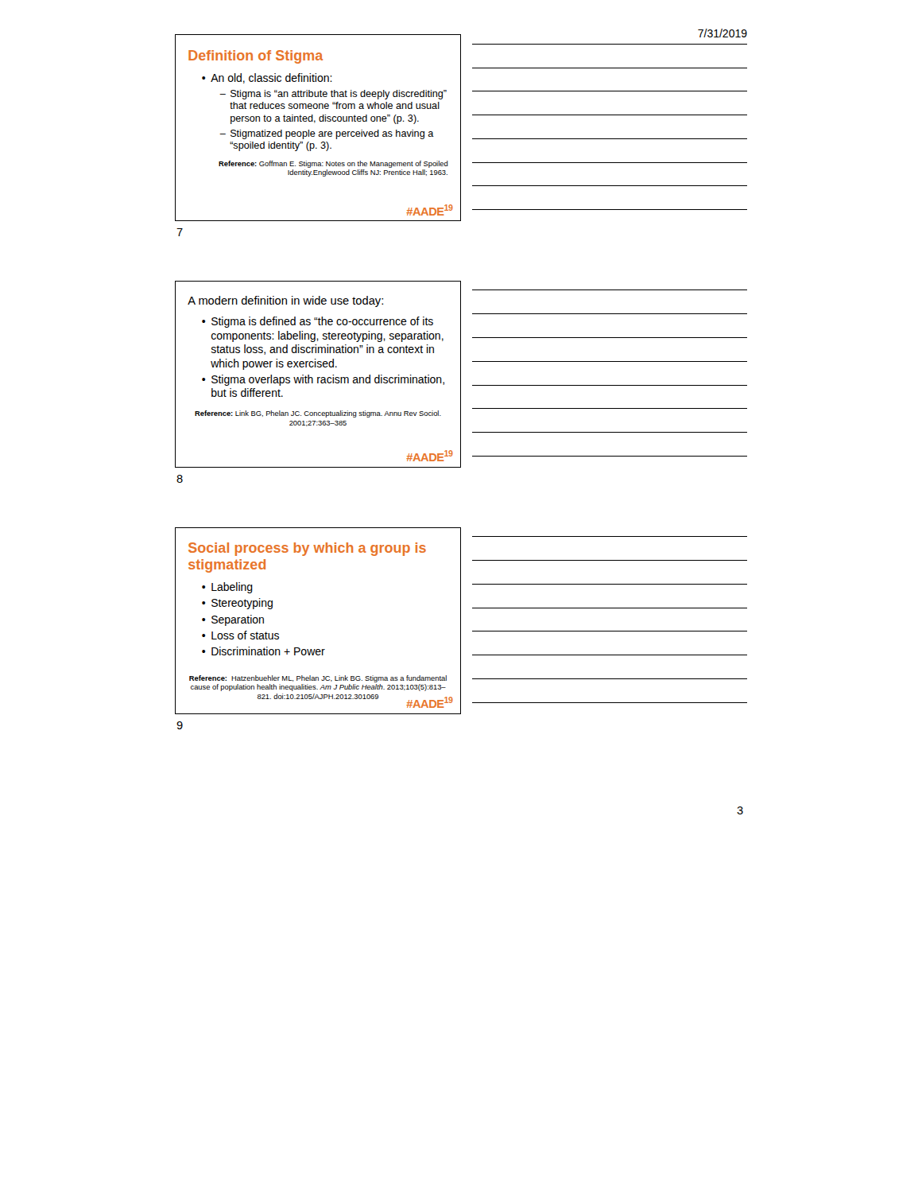7/31/2019
Definition of Stigma
An old, classic definition:
Stigma is “an attribute that is deeply discrediting” that reduces someone “from a whole and usual person to a tainted, discounted one” (p. 3).
Stigmatized people are perceived as having a “spoiled identity” (p. 3).
Reference: Goffman E. Stigma: Notes on the Management of Spoiled Identity.Englewood Cliffs NJ: Prentice Hall; 1963.
#AADE 19
7
A modern definition in wide use today:
Stigma is defined as “the co-occurrence of its components: labeling, stereotyping, separation, status loss, and discrimination” in a context in which power is exercised.
Stigma overlaps with racism and discrimination, but is different.
Reference: Link BG, Phelan JC. Conceptualizing stigma. Annu Rev Sociol. 2001;27:363–385
#AADE 19
8
Social process by which a group is stigmatized
Labeling
Stereotyping
Separation
Loss of status
Discrimination + Power
Reference: Hatzenbuehler ML, Phelan JC, Link BG. Stigma as a fundamental cause of population health inequalities. Am J Public Health. 2013;103(5):813–821. doi:10.2105/AJPH.2012.301069
#AADE 19
9
3